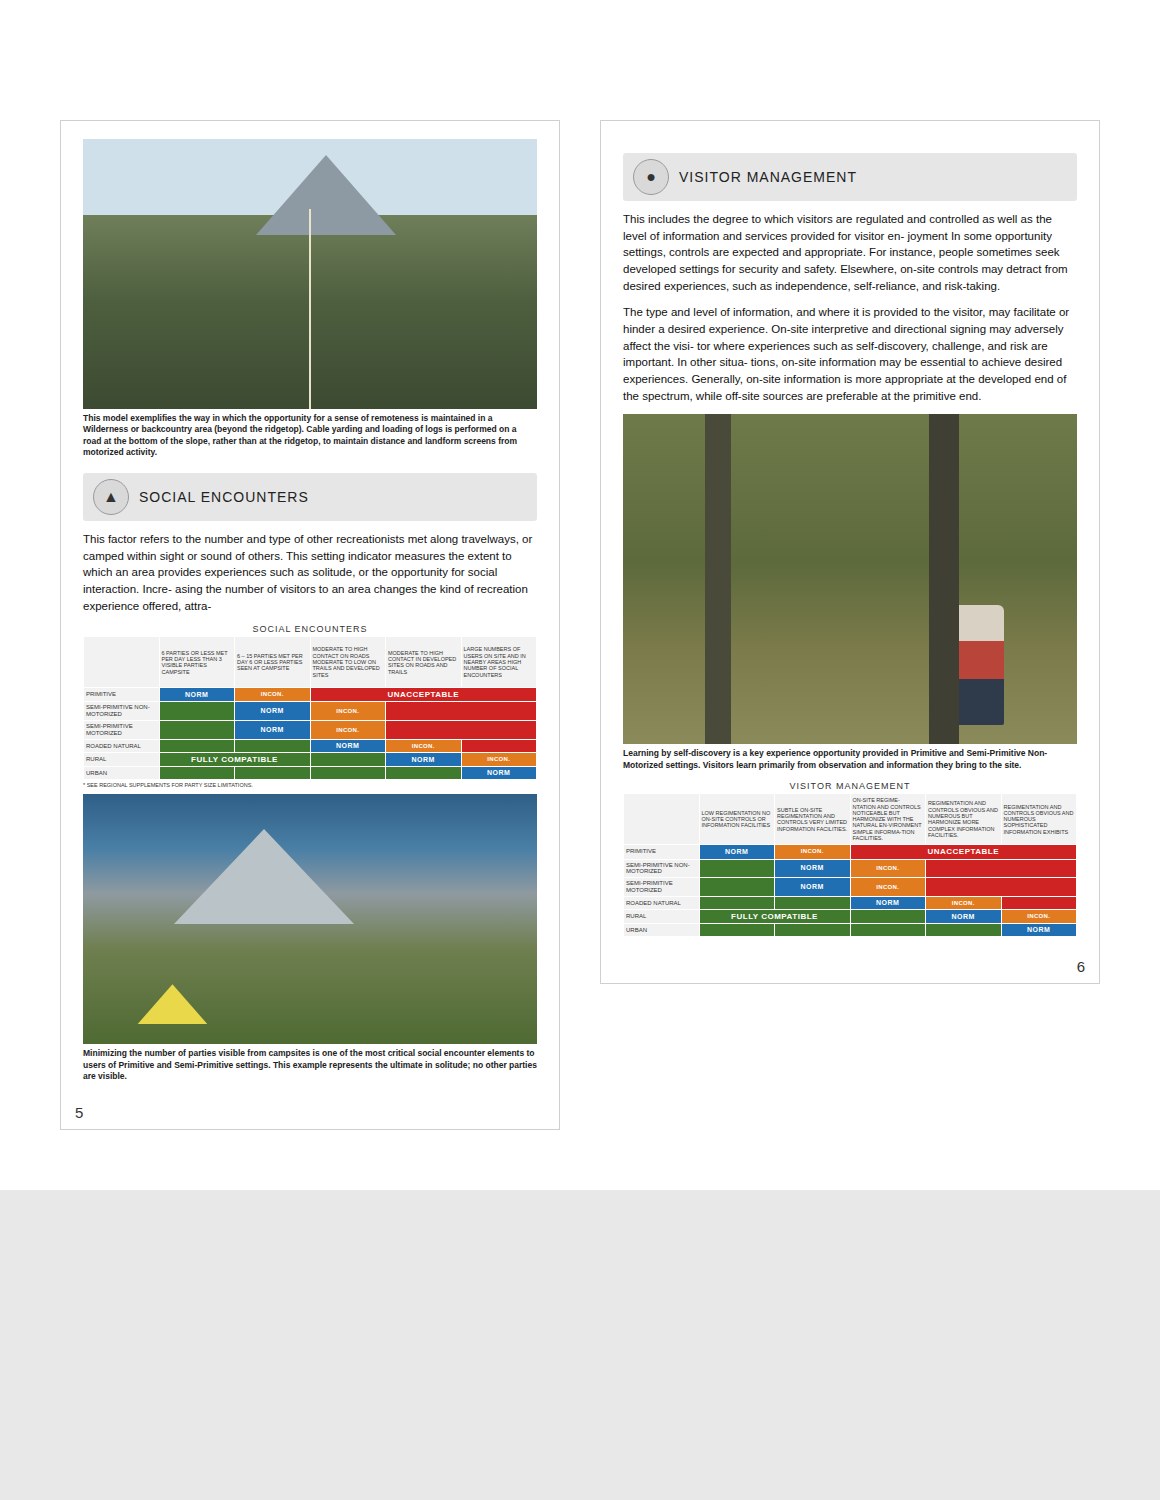This model exemplifies the way in which the opportunity for a sense of remoteness is maintained in a Wilderness or backcountry area (beyond the ridgetop). Cable yarding and loading of logs is performed on a road at the bottom of the slope, rather than at the ridgetop, to maintain distance and landform screens from motorized activity.
▲
SOCIAL ENCOUNTERS
This factor refers to the number and type of other recreationists met along travelways, or camped within sight or sound of others. This setting indicator measures the extent to which an area provides experiences such as solitude, or the opportunity for social interaction. Incre- asing the number of visitors to an area changes the kind of recreation experience offered, attra-
SOCIAL ENCOUNTERS
| | 6 PARTIES OR LESS MET PER DAY LESS THAN 3 VISIBLE PARTIES CAMPSITE | 6 – 15 PARTIES MET PER DAY 6 OR LESS PARTIES SEEN AT CAMPSITE | MODERATE TO HIGH CONTACT ON ROADS MODERATE TO LOW ON TRAILS AND DEVELOPED SITES | MODERATE TO HIGH CONTACT IN DEVELOPED SITES ON ROADS AND TRAILS | LARGE NUMBERS OF USERS ON SITE AND IN NEARBY AREAS HIGH NUMBER OF SOCIAL ENCOUNTERS |
| --- | --- | --- | --- | --- | --- |
| PRIMITIVE | NORM | INCON. | UNACCEPTABLE |
| SEMI-PRIMITIVE NON-MOTORIZED | | NORM | INCON. | |
| SEMI-PRIMITIVE MOTORIZED | | NORM | INCON. | |
| ROADED NATURAL | | | NORM | INCON. | |
| RURAL | FULLY COMPATIBLE | | NORM | INCON. |
| URBAN | | | | | NORM |
* SEE REGIONAL SUPPLEMENTS FOR PARTY SIZE LIMITATIONS.
Minimizing the number of parties visible from campsites is one of the most critical social encounter elements to users of Primitive and Semi-Primitive settings. This example represents the ultimate in solitude; no other parties are visible.
5
●
VISITOR MANAGEMENT
This includes the degree to which visitors are regulated and controlled as well as the level of information and services provided for visitor en- joyment In some opportunity settings, controls are expected and appropriate. For instance, people sometimes seek developed settings for security and safety. Elsewhere, on-site controls may detract from desired experiences, such as independence, self-reliance, and risk-taking.
The type and level of information, and where it is provided to the visitor, may facilitate or hinder a desired experience. On-site interpretive and directional signing may adversely affect the visi- tor where experiences such as self-discovery, challenge, and risk are important. In other situa- tions, on-site information may be essential to achieve desired experiences. Generally, on-site information is more appropriate at the developed end of the spectrum, while off-site sources are preferable at the primitive end.
Learning by self-discovery is a key experience opportunity provided in Primitive and Semi-Primitive Non-Motorized settings. Visitors learn primarily from observation and information they bring to the site.
VISITOR MANAGEMENT
| | LOW REGIMENTATION NO ON-SITE CONTROLS OR INFORMATION FACILITIES | SUBTLE ON-SITE REGIMENTATION AND CONTROLS VERY LIMITED INFORMATION FACILITIES. | ON-SITE REGIME-NTATION AND CONTROLS NOTICEABLE BUT HARMONIZE WITH THE NATURAL EN-VIRONMENT SIMPLE INFORMA-TION FACILITIES. | REGIMENTATION AND CONTROLS OBVIOUS AND NUMEROUS BUT HARMONIZE MORE COMPLEX INFORMATION FACILITIES. | REGIMENTATION AND CONTROLS OBVIOUS AND NUMEROUS SOPHISTICATED INFORMATION EXHIBITS |
| --- | --- | --- | --- | --- | --- |
| PRIMITIVE | NORM | INCON. | UNACCEPTABLE |
| SEMI-PRIMITIVE NON-MOTORIZED | | NORM | INCON. | |
| SEMI-PRIMITIVE MOTORIZED | | NORM | INCON. | |
| ROADED NATURAL | | | NORM | INCON. | |
| RURAL | FULLY COMPATIBLE | | NORM | INCON. |
| URBAN | | | | | NORM |
6